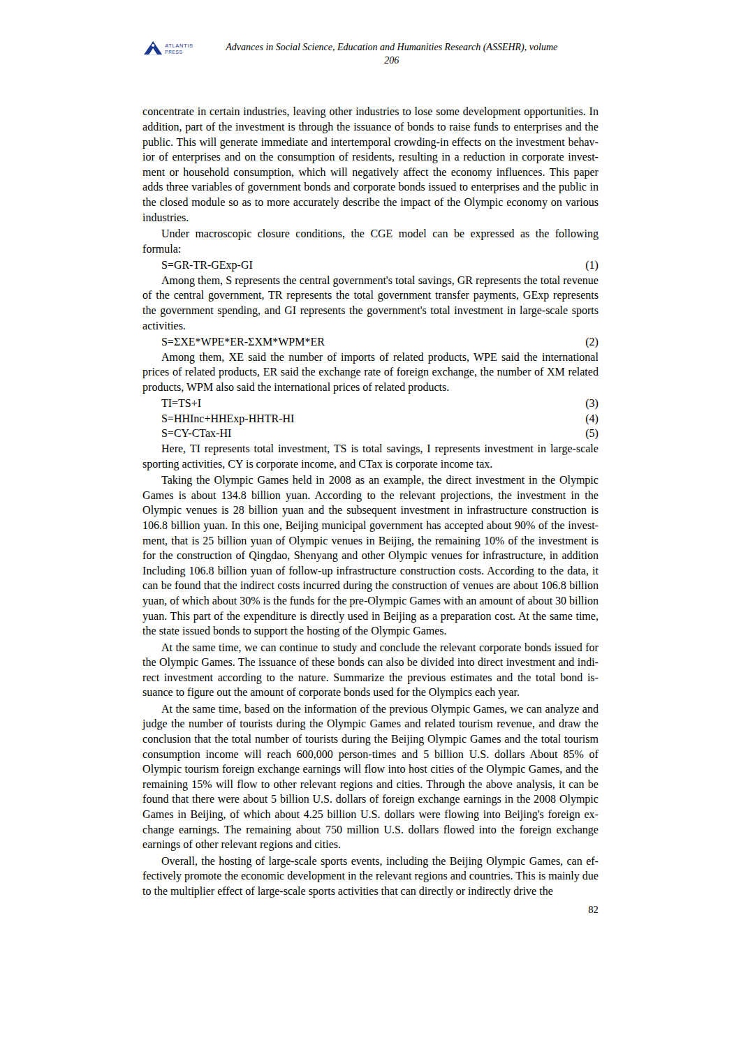ATLANTIS PRESS
Advances in Social Science, Education and Humanities Research (ASSEHR), volume 206
concentrate in certain industries, leaving other industries to lose some development opportunities. In addition, part of the investment is through the issuance of bonds to raise funds to enterprises and the public. This will generate immediate and intertemporal crowding-in effects on the investment behavior of enterprises and on the consumption of residents, resulting in a reduction in corporate investment or household consumption, which will negatively affect the economy influences. This paper adds three variables of government bonds and corporate bonds issued to enterprises and the public in the closed module so as to more accurately describe the impact of the Olympic economy on various industries.
Under macroscopic closure conditions, the CGE model can be expressed as the following formula:
S=GR-TR-GExp-GI (1)
Among them, S represents the central government's total savings, GR represents the total revenue of the central government, TR represents the total government transfer payments, GExp represents the government spending, and GI represents the government's total investment in large-scale sports activities.
S=ΣXE*WPE*ER-ΣXM*WPM*ER (2)
Among them, XE said the number of imports of related products, WPE said the international prices of related products, ER said the exchange rate of foreign exchange, the number of XM related products, WPM also said the international prices of related products.
TI=TS+I (3)
S=HHInc+HHExp-HHTR-HI (4)
S=CY-CTax-HI (5)
Here, TI represents total investment, TS is total savings, I represents investment in large-scale sporting activities, CY is corporate income, and CTax is corporate income tax.
Taking the Olympic Games held in 2008 as an example, the direct investment in the Olympic Games is about 134.8 billion yuan. According to the relevant projections, the investment in the Olympic venues is 28 billion yuan and the subsequent investment in infrastructure construction is 106.8 billion yuan. In this one, Beijing municipal government has accepted about 90% of the investment, that is 25 billion yuan of Olympic venues in Beijing, the remaining 10% of the investment is for the construction of Qingdao, Shenyang and other Olympic venues for infrastructure, in addition Including 106.8 billion yuan of follow-up infrastructure construction costs. According to the data, it can be found that the indirect costs incurred during the construction of venues are about 106.8 billion yuan, of which about 30% is the funds for the pre-Olympic Games with an amount of about 30 billion yuan. This part of the expenditure is directly used in Beijing as a preparation cost. At the same time, the state issued bonds to support the hosting of the Olympic Games.
At the same time, we can continue to study and conclude the relevant corporate bonds issued for the Olympic Games. The issuance of these bonds can also be divided into direct investment and indirect investment according to the nature. Summarize the previous estimates and the total bond issuance to figure out the amount of corporate bonds used for the Olympics each year.
At the same time, based on the information of the previous Olympic Games, we can analyze and judge the number of tourists during the Olympic Games and related tourism revenue, and draw the conclusion that the total number of tourists during the Beijing Olympic Games and the total tourism consumption income will reach 600,000 person-times and 5 billion U.S. dollars About 85% of Olympic tourism foreign exchange earnings will flow into host cities of the Olympic Games, and the remaining 15% will flow to other relevant regions and cities. Through the above analysis, it can be found that there were about 5 billion U.S. dollars of foreign exchange earnings in the 2008 Olympic Games in Beijing, of which about 4.25 billion U.S. dollars were flowing into Beijing's foreign exchange earnings. The remaining about 750 million U.S. dollars flowed into the foreign exchange earnings of other relevant regions and cities.
Overall, the hosting of large-scale sports events, including the Beijing Olympic Games, can effectively promote the economic development in the relevant regions and countries. This is mainly due to the multiplier effect of large-scale sports activities that can directly or indirectly drive the
82